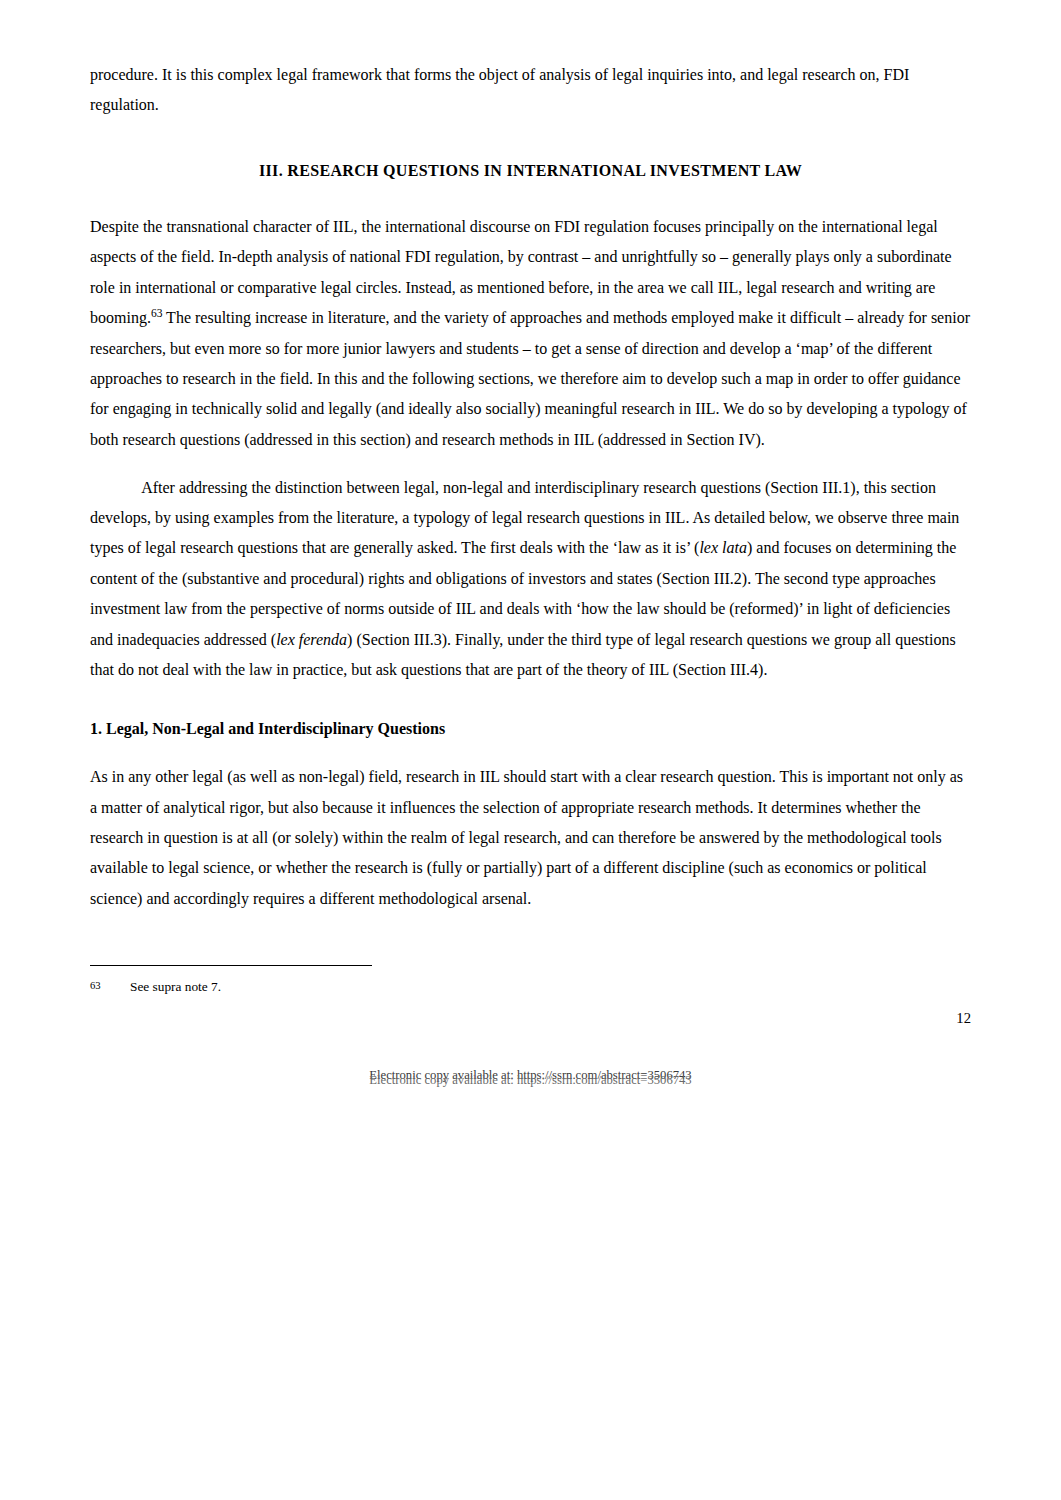procedure. It is this complex legal framework that forms the object of analysis of legal inquiries into, and legal research on, FDI regulation.
III. Research Questions in International Investment Law
Despite the transnational character of IIL, the international discourse on FDI regulation focuses principally on the international legal aspects of the field. In-depth analysis of national FDI regulation, by contrast – and unrightfully so – generally plays only a subordinate role in international or comparative legal circles. Instead, as mentioned before, in the area we call IIL, legal research and writing are booming.63 The resulting increase in literature, and the variety of approaches and methods employed make it difficult – already for senior researchers, but even more so for more junior lawyers and students – to get a sense of direction and develop a ‘map’ of the different approaches to research in the field. In this and the following sections, we therefore aim to develop such a map in order to offer guidance for engaging in technically solid and legally (and ideally also socially) meaningful research in IIL. We do so by developing a typology of both research questions (addressed in this section) and research methods in IIL (addressed in Section IV).
After addressing the distinction between legal, non-legal and interdisciplinary research questions (Section III.1), this section develops, by using examples from the literature, a typology of legal research questions in IIL. As detailed below, we observe three main types of legal research questions that are generally asked. The first deals with the ‘law as it is’ (lex lata) and focuses on determining the content of the (substantive and procedural) rights and obligations of investors and states (Section III.2). The second type approaches investment law from the perspective of norms outside of IIL and deals with ‘how the law should be (reformed)’ in light of deficiencies and inadequacies addressed (lex ferenda) (Section III.3). Finally, under the third type of legal research questions we group all questions that do not deal with the law in practice, but ask questions that are part of the theory of IIL (Section III.4).
1. Legal, Non-Legal and Interdisciplinary Questions
As in any other legal (as well as non-legal) field, research in IIL should start with a clear research question. This is important not only as a matter of analytical rigor, but also because it influences the selection of appropriate research methods. It determines whether the research in question is at all (or solely) within the realm of legal research, and can therefore be answered by the methodological tools available to legal science, or whether the research is (fully or partially) part of a different discipline (such as economics or political science) and accordingly requires a different methodological arsenal.
63 See supra note 7.
12
Electronic copy available at: https://ssrn.com/abstract=3506743 Electronic copy available at: https://ssrn.com/abstract=3506743